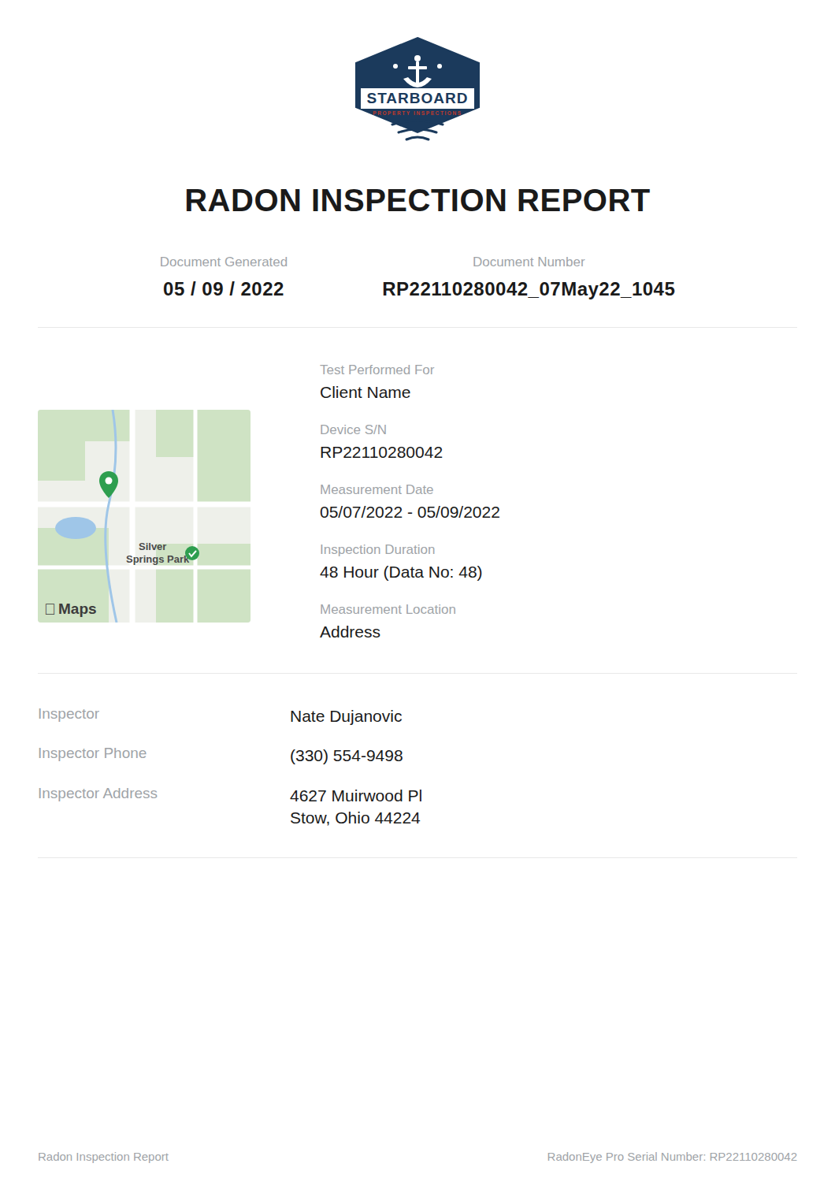STARBOARD PROPERTY INSPECTIONS
RADON INSPECTION REPORT
Document Generated
05 / 09 / 2022
Document Number
RP22110280042_07May22_1045
Silver Springs Park
Maps
Test Performed For
Client Name
Device S/N
RP22110280042
Measurement Date
05/07/2022 - 05/09/2022
Inspection Duration
48 Hour (Data No: 48)
Measurement Location
Address
Inspector
Nate Dujanovic
Inspector Phone
(330) 554-9498
Inspector Address
4627 Muirwood Pl
Stow, Ohio 44224
Radon Inspection Report
RadonEye Pro Serial Number: RP22110280042